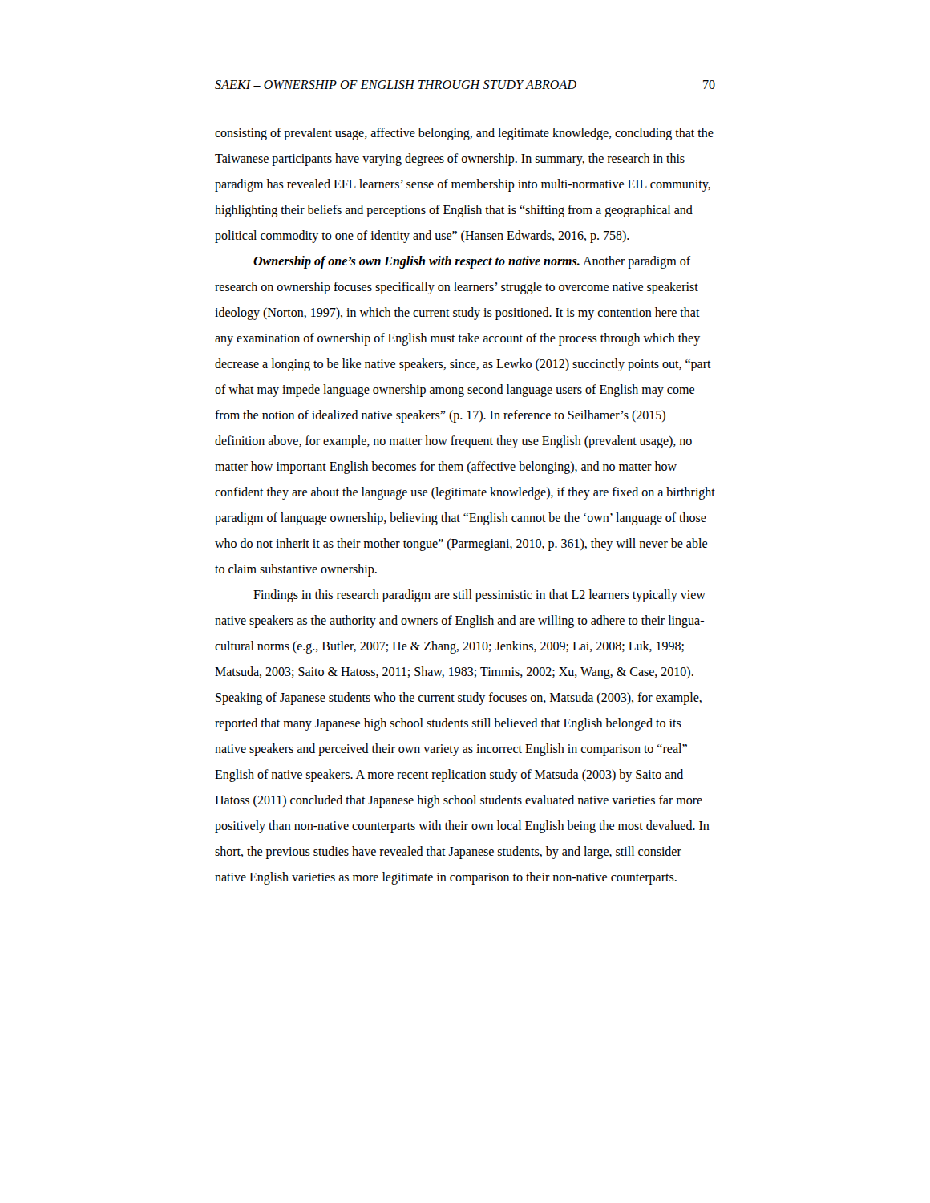SAEKI – OWNERSHIP OF ENGLISH THROUGH STUDY ABROAD 70
consisting of prevalent usage, affective belonging, and legitimate knowledge, concluding that the Taiwanese participants have varying degrees of ownership. In summary, the research in this paradigm has revealed EFL learners’ sense of membership into multi-normative EIL community, highlighting their beliefs and perceptions of English that is “shifting from a geographical and political commodity to one of identity and use” (Hansen Edwards, 2016, p. 758).
Ownership of one’s own English with respect to native norms. Another paradigm of research on ownership focuses specifically on learners’ struggle to overcome native speakerist ideology (Norton, 1997), in which the current study is positioned. It is my contention here that any examination of ownership of English must take account of the process through which they decrease a longing to be like native speakers, since, as Lewko (2012) succinctly points out, “part of what may impede language ownership among second language users of English may come from the notion of idealized native speakers” (p. 17). In reference to Seilhamer’s (2015) definition above, for example, no matter how frequent they use English (prevalent usage), no matter how important English becomes for them (affective belonging), and no matter how confident they are about the language use (legitimate knowledge), if they are fixed on a birthright paradigm of language ownership, believing that “English cannot be the ‘own’ language of those who do not inherit it as their mother tongue” (Parmegiani, 2010, p. 361), they will never be able to claim substantive ownership.
Findings in this research paradigm are still pessimistic in that L2 learners typically view native speakers as the authority and owners of English and are willing to adhere to their lingua-cultural norms (e.g., Butler, 2007; He & Zhang, 2010; Jenkins, 2009; Lai, 2008; Luk, 1998; Matsuda, 2003; Saito & Hatoss, 2011; Shaw, 1983; Timmis, 2002; Xu, Wang, & Case, 2010). Speaking of Japanese students who the current study focuses on, Matsuda (2003), for example, reported that many Japanese high school students still believed that English belonged to its native speakers and perceived their own variety as incorrect English in comparison to “real” English of native speakers. A more recent replication study of Matsuda (2003) by Saito and Hatoss (2011) concluded that Japanese high school students evaluated native varieties far more positively than non-native counterparts with their own local English being the most devalued. In short, the previous studies have revealed that Japanese students, by and large, still consider native English varieties as more legitimate in comparison to their non-native counterparts.